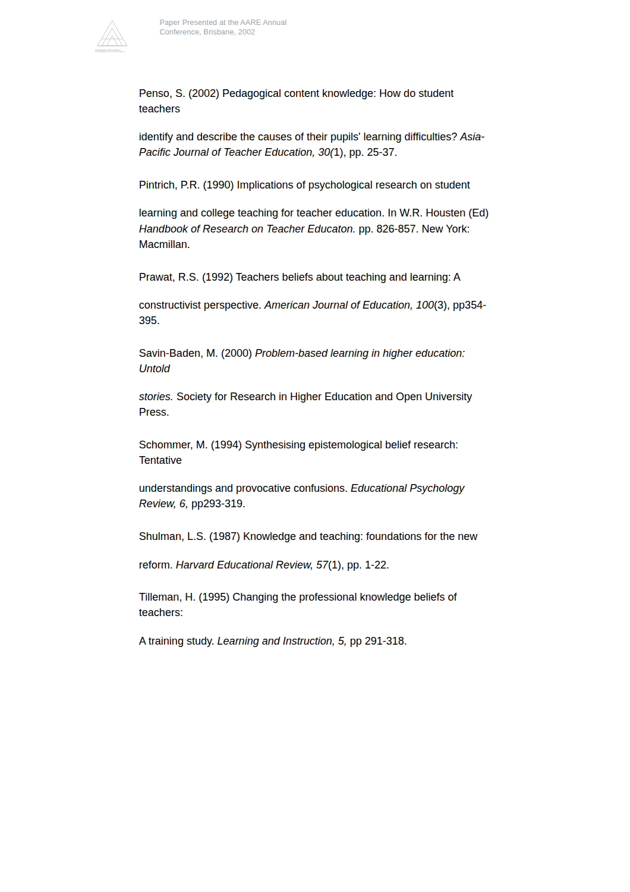Australian Association for Research in Education
Paper Presented at the AARE Annual
Conference, Brisbane, 2002
Penso, S. (2002) Pedagogical content knowledge: How do student teachers
identify and describe the causes of their pupils' learning difficulties? Asia-Pacific Journal of Teacher Education, 30(1), pp. 25-37.
Pintrich, P.R. (1990) Implications of psychological research on student
learning and college teaching for teacher education. In W.R. Housten (Ed) Handbook of Research on Teacher Educaton. pp. 826-857. New York: Macmillan.
Prawat, R.S. (1992) Teachers beliefs about teaching and learning: A
constructivist perspective. American Journal of Education, 100(3), pp354-395.
Savin-Baden, M. (2000) Problem-based learning in higher education: Untold
stories. Society for Research in Higher Education and Open University Press.
Schommer, M. (1994) Synthesising epistemological belief research: Tentative
understandings and provocative confusions. Educational Psychology Review, 6, pp293-319.
Shulman, L.S. (1987) Knowledge and teaching: foundations for the new
reform. Harvard Educational Review, 57(1), pp. 1-22.
Tilleman, H. (1995) Changing the professional knowledge beliefs of teachers:
A training study. Learning and Instruction, 5, pp 291-318.